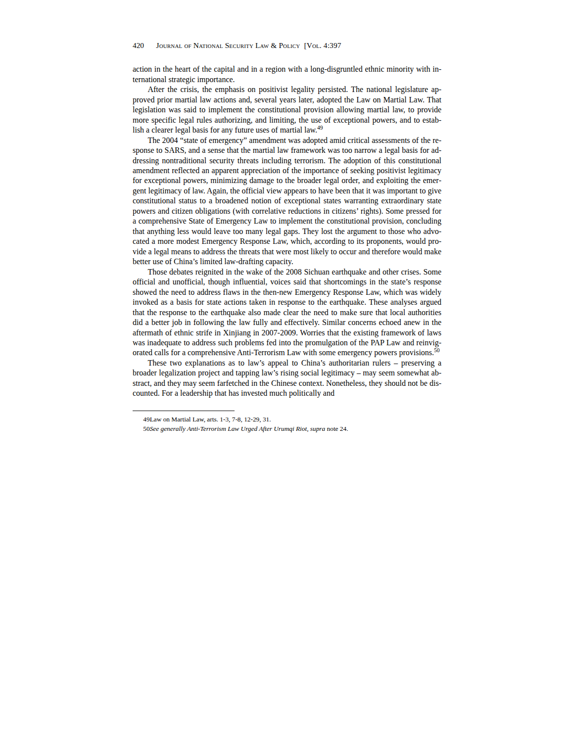420 Journal of National Security Law & Policy [Vol. 4:397
action in the heart of the capital and in a region with a long-disgruntled ethnic minority with international strategic importance.
After the crisis, the emphasis on positivist legality persisted. The national legislature approved prior martial law actions and, several years later, adopted the Law on Martial Law. That legislation was said to implement the constitutional provision allowing martial law, to provide more specific legal rules authorizing, and limiting, the use of exceptional powers, and to establish a clearer legal basis for any future uses of martial law.49
The 2004 “state of emergency” amendment was adopted amid critical assessments of the response to SARS, and a sense that the martial law framework was too narrow a legal basis for addressing nontraditional security threats including terrorism. The adoption of this constitutional amendment reflected an apparent appreciation of the importance of seeking positivist legitimacy for exceptional powers, minimizing damage to the broader legal order, and exploiting the emergent legitimacy of law. Again, the official view appears to have been that it was important to give constitutional status to a broadened notion of exceptional states warranting extraordinary state powers and citizen obligations (with correlative reductions in citizens’ rights). Some pressed for a comprehensive State of Emergency Law to implement the constitutional provision, concluding that anything less would leave too many legal gaps. They lost the argument to those who advocated a more modest Emergency Response Law, which, according to its proponents, would provide a legal means to address the threats that were most likely to occur and therefore would make better use of China’s limited law-drafting capacity.
Those debates reignited in the wake of the 2008 Sichuan earthquake and other crises. Some official and unofficial, though influential, voices said that shortcomings in the state’s response showed the need to address flaws in the then-new Emergency Response Law, which was widely invoked as a basis for state actions taken in response to the earthquake. These analyses argued that the response to the earthquake also made clear the need to make sure that local authorities did a better job in following the law fully and effectively. Similar concerns echoed anew in the aftermath of ethnic strife in Xinjiang in 2007-2009. Worries that the existing framework of laws was inadequate to address such problems fed into the promulgation of the PAP Law and reinvigorated calls for a comprehensive Anti-Terrorism Law with some emergency powers provisions.50
These two explanations as to law’s appeal to China’s authoritarian rulers – preserving a broader legalization project and tapping law’s rising social legitimacy – may seem somewhat abstract, and they may seem farfetched in the Chinese context. Nonetheless, they should not be discounted. For a leadership that has invested much politically and
49. Law on Martial Law, arts. 1-3, 7-8, 12-29, 31.
50. See generally Anti-Terrorism Law Urged After Urumqi Riot, supra note 24.